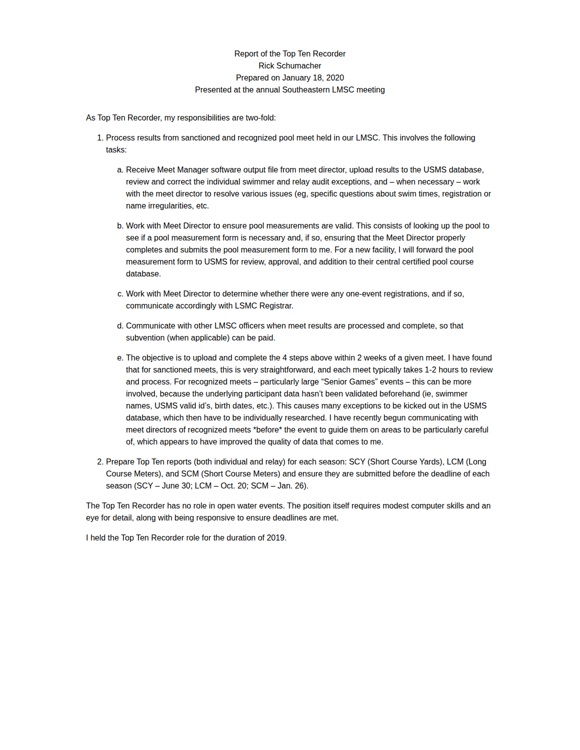Report of the Top Ten Recorder
Rick Schumacher
Prepared on January 18, 2020
Presented at the annual Southeastern LMSC meeting
As Top Ten Recorder, my responsibilities are two-fold:
Process results from sanctioned and recognized pool meet held in our LMSC. This involves the following tasks:
Receive Meet Manager software output file from meet director, upload results to the USMS database, review and correct the individual swimmer and relay audit exceptions, and – when necessary – work with the meet director to resolve various issues (eg, specific questions about swim times, registration or name irregularities, etc.
Work with Meet Director to ensure pool measurements are valid. This consists of looking up the pool to see if a pool measurement form is necessary and, if so, ensuring that the Meet Director properly completes and submits the pool measurement form to me. For a new facility, I will forward the pool measurement form to USMS for review, approval, and addition to their central certified pool course database.
Work with Meet Director to determine whether there were any one-event registrations, and if so, communicate accordingly with LSMC Registrar.
Communicate with other LMSC officers when meet results are processed and complete, so that subvention (when applicable) can be paid.
The objective is to upload and complete the 4 steps above within 2 weeks of a given meet. I have found that for sanctioned meets, this is very straightforward, and each meet typically takes 1-2 hours to review and process. For recognized meets – particularly large “Senior Games” events – this can be more involved, because the underlying participant data hasn’t been validated beforehand (ie, swimmer names, USMS valid id’s, birth dates, etc.). This causes many exceptions to be kicked out in the USMS database, which then have to be individually researched. I have recently begun communicating with meet directors of recognized meets *before* the event to guide them on areas to be particularly careful of, which appears to have improved the quality of data that comes to me.
Prepare Top Ten reports (both individual and relay) for each season: SCY (Short Course Yards), LCM (Long Course Meters), and SCM (Short Course Meters) and ensure they are submitted before the deadline of each season (SCY – June 30; LCM – Oct. 20; SCM – Jan. 26).
The Top Ten Recorder has no role in open water events. The position itself requires modest computer skills and an eye for detail, along with being responsive to ensure deadlines are met.
I held the Top Ten Recorder role for the duration of 2019.